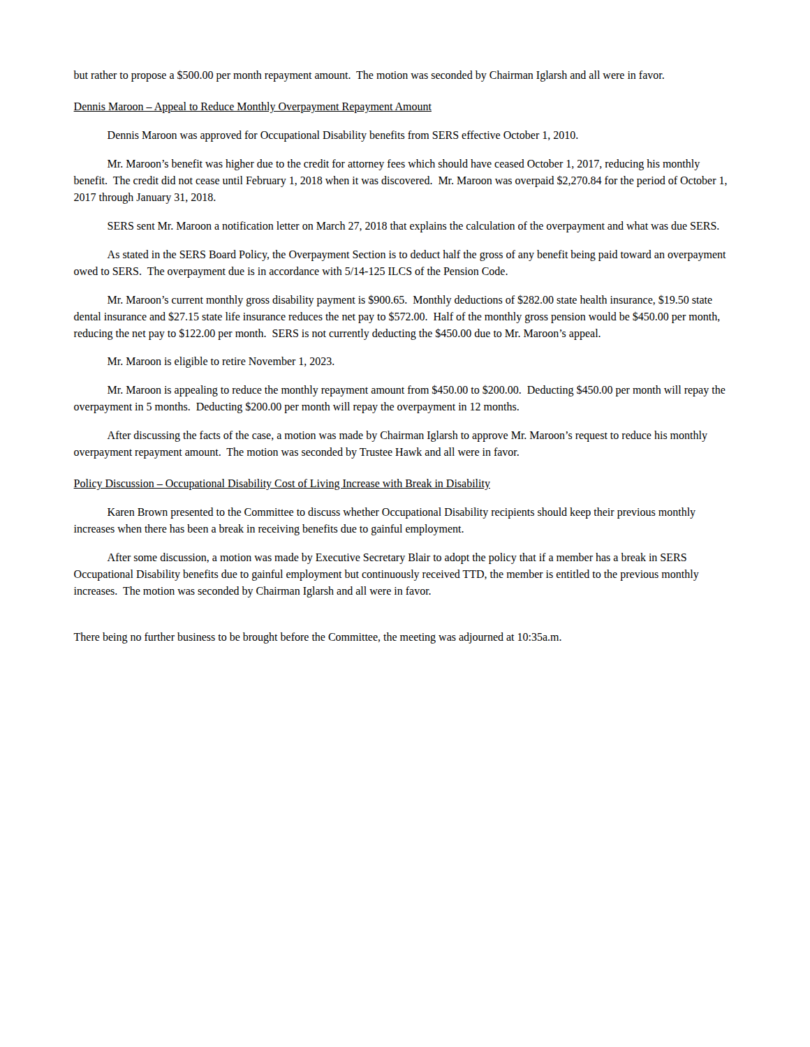but rather to propose a $500.00 per month repayment amount. The motion was seconded by Chairman Iglarsh and all were in favor.
Dennis Maroon – Appeal to Reduce Monthly Overpayment Repayment Amount
Dennis Maroon was approved for Occupational Disability benefits from SERS effective October 1, 2010.
Mr. Maroon’s benefit was higher due to the credit for attorney fees which should have ceased October 1, 2017, reducing his monthly benefit. The credit did not cease until February 1, 2018 when it was discovered. Mr. Maroon was overpaid $2,270.84 for the period of October 1, 2017 through January 31, 2018.
SERS sent Mr. Maroon a notification letter on March 27, 2018 that explains the calculation of the overpayment and what was due SERS.
As stated in the SERS Board Policy, the Overpayment Section is to deduct half the gross of any benefit being paid toward an overpayment owed to SERS. The overpayment due is in accordance with 5/14-125 ILCS of the Pension Code.
Mr. Maroon’s current monthly gross disability payment is $900.65. Monthly deductions of $282.00 state health insurance, $19.50 state dental insurance and $27.15 state life insurance reduces the net pay to $572.00. Half of the monthly gross pension would be $450.00 per month, reducing the net pay to $122.00 per month. SERS is not currently deducting the $450.00 due to Mr. Maroon’s appeal.
Mr. Maroon is eligible to retire November 1, 2023.
Mr. Maroon is appealing to reduce the monthly repayment amount from $450.00 to $200.00. Deducting $450.00 per month will repay the overpayment in 5 months. Deducting $200.00 per month will repay the overpayment in 12 months.
After discussing the facts of the case, a motion was made by Chairman Iglarsh to approve Mr. Maroon’s request to reduce his monthly overpayment repayment amount. The motion was seconded by Trustee Hawk and all were in favor.
Policy Discussion – Occupational Disability Cost of Living Increase with Break in Disability
Karen Brown presented to the Committee to discuss whether Occupational Disability recipients should keep their previous monthly increases when there has been a break in receiving benefits due to gainful employment.
After some discussion, a motion was made by Executive Secretary Blair to adopt the policy that if a member has a break in SERS Occupational Disability benefits due to gainful employment but continuously received TTD, the member is entitled to the previous monthly increases. The motion was seconded by Chairman Iglarsh and all were in favor.
There being no further business to be brought before the Committee, the meeting was adjourned at 10:35a.m.